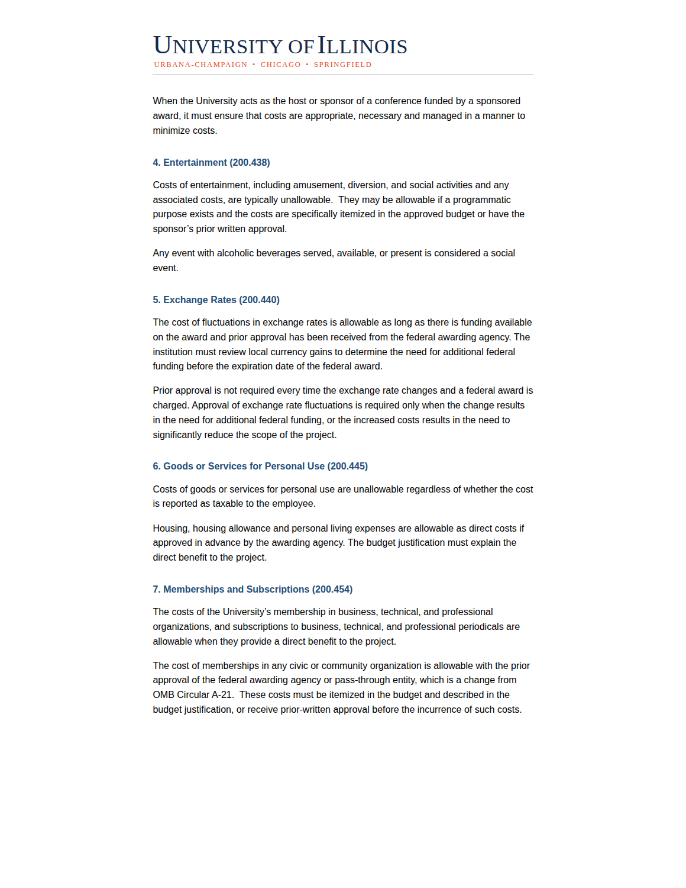UNIVERSITY OF ILLINOIS
URBANA-CHAMPAIGN • CHICAGO • SPRINGFIELD
When the University acts as the host or sponsor of a conference funded by a sponsored award, it must ensure that costs are appropriate, necessary and managed in a manner to minimize costs.
4. Entertainment (200.438)
Costs of entertainment, including amusement, diversion, and social activities and any associated costs, are typically unallowable. They may be allowable if a programmatic purpose exists and the costs are specifically itemized in the approved budget or have the sponsor’s prior written approval.
Any event with alcoholic beverages served, available, or present is considered a social event.
5. Exchange Rates (200.440)
The cost of fluctuations in exchange rates is allowable as long as there is funding available on the award and prior approval has been received from the federal awarding agency. The institution must review local currency gains to determine the need for additional federal funding before the expiration date of the federal award.
Prior approval is not required every time the exchange rate changes and a federal award is charged. Approval of exchange rate fluctuations is required only when the change results in the need for additional federal funding, or the increased costs results in the need to significantly reduce the scope of the project.
6. Goods or Services for Personal Use (200.445)
Costs of goods or services for personal use are unallowable regardless of whether the cost is reported as taxable to the employee.
Housing, housing allowance and personal living expenses are allowable as direct costs if approved in advance by the awarding agency. The budget justification must explain the direct benefit to the project.
7. Memberships and Subscriptions (200.454)
The costs of the University’s membership in business, technical, and professional organizations, and subscriptions to business, technical, and professional periodicals are allowable when they provide a direct benefit to the project.
The cost of memberships in any civic or community organization is allowable with the prior approval of the federal awarding agency or pass-through entity, which is a change from OMB Circular A-21. These costs must be itemized in the budget and described in the budget justification, or receive prior-written approval before the incurrence of such costs.